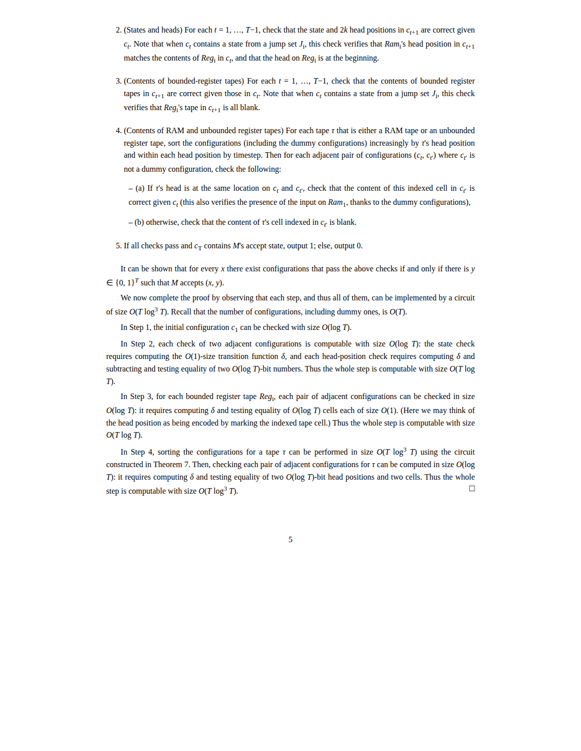(States and heads) For each t = 1, …, T−1, check that the state and 2k head positions in ct+1 are correct given ct. Note that when ct contains a state from a jump set Ji, this check verifies that Rami's head position in ct+1 matches the contents of Regi in ct, and that the head on Regi is at the beginning.
(Contents of bounded-register tapes) For each t = 1, …, T−1, check that the contents of bounded register tapes in ct+1 are correct given those in ct. Note that when ct contains a state from a jump set Ji, this check verifies that Regi's tape in ct+1 is all blank.
(Contents of RAM and unbounded register tapes) For each tape τ that is either a RAM tape or an unbounded register tape, sort the configurations (including the dummy configurations) increasingly by τ's head position and within each head position by timestep. Then for each adjacent pair of configurations (ct, ct′) where ct′ is not a dummy configuration, check the following:
– (a) If τ's head is at the same location on ct and ct′, check that the content of this indexed cell in ct′ is correct given ct (this also verifies the presence of the input on Ram1, thanks to the dummy configurations),
– (b) otherwise, check that the content of τ's cell indexed in ct′ is blank.
If all checks pass and cT contains M's accept state, output 1; else, output 0.
It can be shown that for every x there exist configurations that pass the above checks if and only if there is y ∈ {0, 1}T such that M accepts (x, y).
We now complete the proof by observing that each step, and thus all of them, can be implemented by a circuit of size O(T log3 T). Recall that the number of configurations, including dummy ones, is O(T).
In Step 1, the initial configuration c1 can be checked with size O(log T).
In Step 2, each check of two adjacent configurations is computable with size O(log T): the state check requires computing the O(1)-size transition function δ, and each head-position check requires computing δ and subtracting and testing equality of two O(log T)-bit numbers. Thus the whole step is computable with size O(T log T).
In Step 3, for each bounded register tape Regi, each pair of adjacent configurations can be checked in size O(log T): it requires computing δ and testing equality of O(log T) cells each of size O(1). (Here we may think of the head position as being encoded by marking the indexed tape cell.) Thus the whole step is computable with size O(T log T).
In Step 4, sorting the configurations for a tape τ can be performed in size O(T log3 T) using the circuit constructed in Theorem 7. Then, checking each pair of adjacent configurations for τ can be computed in size O(log T): it requires computing δ and testing equality of two O(log T)-bit head positions and two cells. Thus the whole step is computable with size O(T log3 T). □
5